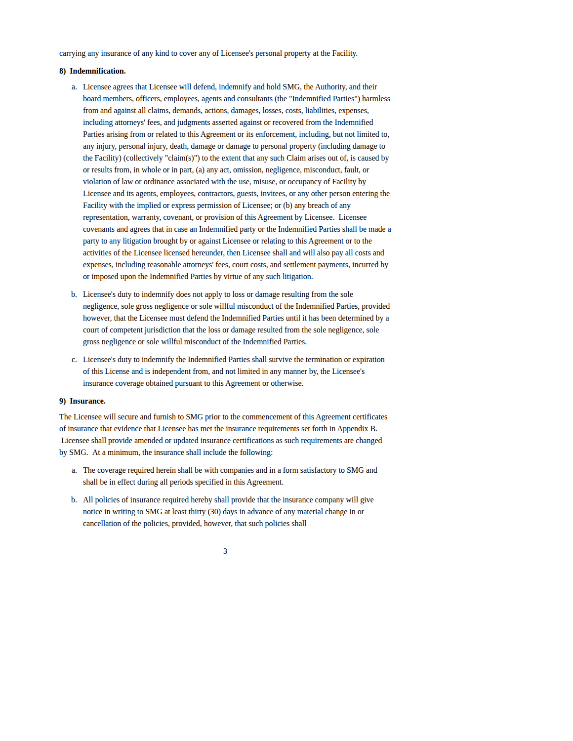carrying any insurance of any kind to cover any of Licensee's personal property at the Facility.
8) Indemnification.
Licensee agrees that Licensee will defend, indemnify and hold SMG, the Authority, and their board members, officers, employees, agents and consultants (the "Indemnified Parties") harmless from and against all claims, demands, actions, damages, losses, costs, liabilities, expenses, including attorneys' fees, and judgments asserted against or recovered from the Indemnified Parties arising from or related to this Agreement or its enforcement, including, but not limited to, any injury, personal injury, death, damage or damage to personal property (including damage to the Facility) (collectively "claim(s)") to the extent that any such Claim arises out of, is caused by or results from, in whole or in part, (a) any act, omission, negligence, misconduct, fault, or violation of law or ordinance associated with the use, misuse, or occupancy of Facility by Licensee and its agents, employees, contractors, guests, invitees, or any other person entering the Facility with the implied or express permission of Licensee; or (b) any breach of any representation, warranty, covenant, or provision of this Agreement by Licensee. Licensee covenants and agrees that in case an Indemnified party or the Indemnified Parties shall be made a party to any litigation brought by or against Licensee or relating to this Agreement or to the activities of the Licensee licensed hereunder, then Licensee shall and will also pay all costs and expenses, including reasonable attorneys' fees, court costs, and settlement payments, incurred by or imposed upon the Indemnified Parties by virtue of any such litigation.
Licensee's duty to indemnify does not apply to loss or damage resulting from the sole negligence, sole gross negligence or sole willful misconduct of the Indemnified Parties, provided however, that the Licensee must defend the Indemnified Parties until it has been determined by a court of competent jurisdiction that the loss or damage resulted from the sole negligence, sole gross negligence or sole willful misconduct of the Indemnified Parties.
Licensee's duty to indemnify the Indemnified Parties shall survive the termination or expiration of this License and is independent from, and not limited in any manner by, the Licensee's insurance coverage obtained pursuant to this Agreement or otherwise.
9) Insurance.
The Licensee will secure and furnish to SMG prior to the commencement of this Agreement certificates of insurance that evidence that Licensee has met the insurance requirements set forth in Appendix B. Licensee shall provide amended or updated insurance certifications as such requirements are changed by SMG. At a minimum, the insurance shall include the following:
The coverage required herein shall be with companies and in a form satisfactory to SMG and shall be in effect during all periods specified in this Agreement.
All policies of insurance required hereby shall provide that the insurance company will give notice in writing to SMG at least thirty (30) days in advance of any material change in or cancellation of the policies, provided, however, that such policies shall
3